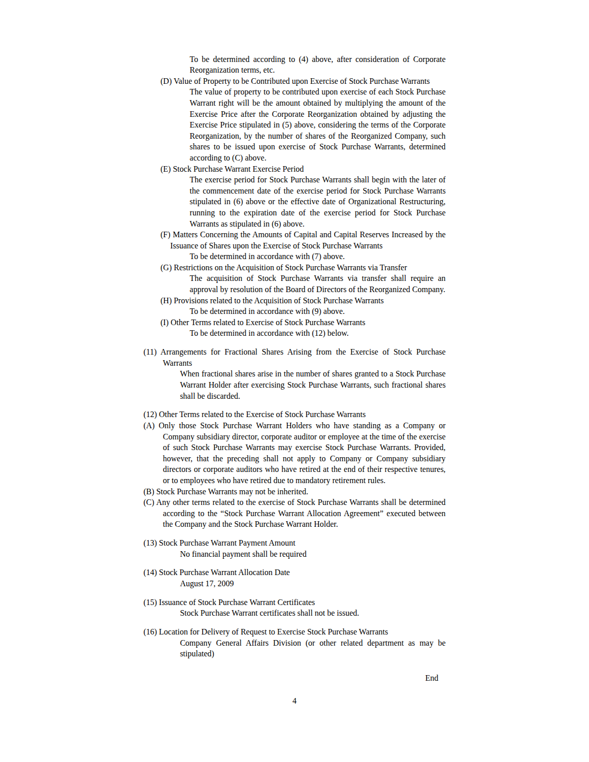To be determined according to (4) above, after consideration of Corporate Reorganization terms, etc.
(D) Value of Property to be Contributed upon Exercise of Stock Purchase Warrants
The value of property to be contributed upon exercise of each Stock Purchase Warrant right will be the amount obtained by multiplying the amount of the Exercise Price after the Corporate Reorganization obtained by adjusting the Exercise Price stipulated in (5) above, considering the terms of the Corporate Reorganization, by the number of shares of the Reorganized Company, such shares to be issued upon exercise of Stock Purchase Warrants, determined according to (C) above.
(E) Stock Purchase Warrant Exercise Period
The exercise period for Stock Purchase Warrants shall begin with the later of the commencement date of the exercise period for Stock Purchase Warrants stipulated in (6) above or the effective date of Organizational Restructuring, running to the expiration date of the exercise period for Stock Purchase Warrants as stipulated in (6) above.
(F) Matters Concerning the Amounts of Capital and Capital Reserves Increased by the Issuance of Shares upon the Exercise of Stock Purchase Warrants
To be determined in accordance with (7) above.
(G) Restrictions on the Acquisition of Stock Purchase Warrants via Transfer
The acquisition of Stock Purchase Warrants via transfer shall require an approval by resolution of the Board of Directors of the Reorganized Company.
(H) Provisions related to the Acquisition of Stock Purchase Warrants
To be determined in accordance with (9) above.
(I) Other Terms related to Exercise of Stock Purchase Warrants
To be determined in accordance with (12) below.
(11) Arrangements for Fractional Shares Arising from the Exercise of Stock Purchase Warrants
When fractional shares arise in the number of shares granted to a Stock Purchase Warrant Holder after exercising Stock Purchase Warrants, such fractional shares shall be discarded.
(12) Other Terms related to the Exercise of Stock Purchase Warrants
(A) Only those Stock Purchase Warrant Holders who have standing as a Company or Company subsidiary director, corporate auditor or employee at the time of the exercise of such Stock Purchase Warrants may exercise Stock Purchase Warrants. Provided, however, that the preceding shall not apply to Company or Company subsidiary directors or corporate auditors who have retired at the end of their respective tenures, or to employees who have retired due to mandatory retirement rules.
(B) Stock Purchase Warrants may not be inherited.
(C) Any other terms related to the exercise of Stock Purchase Warrants shall be determined according to the “Stock Purchase Warrant Allocation Agreement” executed between the Company and the Stock Purchase Warrant Holder.
(13) Stock Purchase Warrant Payment Amount
No financial payment shall be required
(14) Stock Purchase Warrant Allocation Date
August 17, 2009
(15) Issuance of Stock Purchase Warrant Certificates
Stock Purchase Warrant certificates shall not be issued.
(16) Location for Delivery of Request to Exercise Stock Purchase Warrants
Company General Affairs Division (or other related department as may be stipulated)
End
4